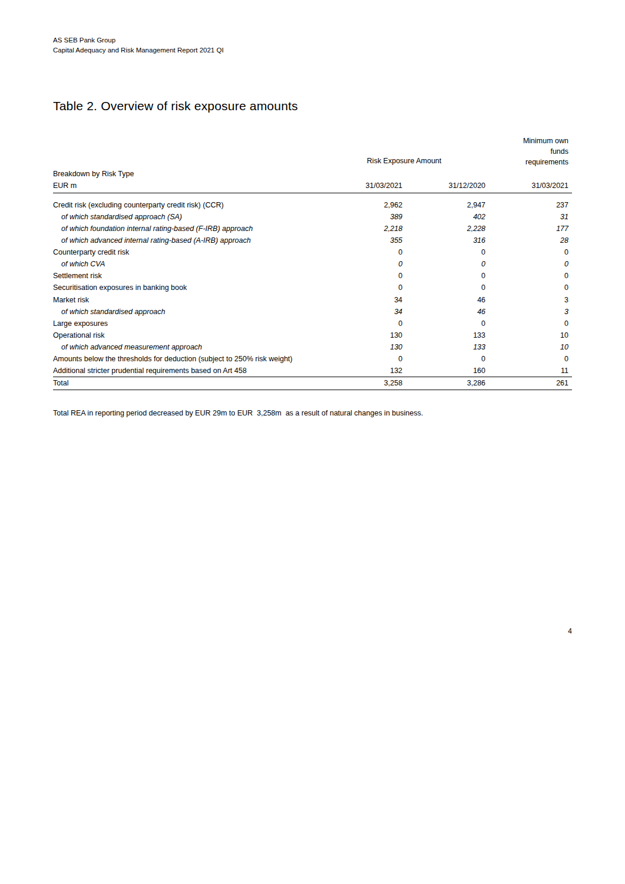AS SEB Pank Group
Capital Adequacy and Risk Management Report 2021 QI
Table 2. Overview of risk exposure amounts
| | Risk Exposure Amount | Minimum own funds requirements |
| --- | --- | --- |
| Breakdown by Risk Type | | | |
| EUR m | 31/03/2021 | 31/12/2020 | 31/03/2021 |
| Credit risk (excluding counterparty credit risk) (CCR) | 2,962 | 2,947 | 237 |
| of which standardised approach (SA) | 389 | 402 | 31 |
| of which foundation internal rating-based (F-IRB) approach | 2,218 | 2,228 | 177 |
| of which advanced internal rating-based (A-IRB) approach | 355 | 316 | 28 |
| Counterparty credit risk | 0 | 0 | 0 |
| of which CVA | 0 | 0 | 0 |
| Settlement risk | 0 | 0 | 0 |
| Securitisation exposures in banking book | 0 | 0 | 0 |
| Market risk | 34 | 46 | 3 |
| of which standardised approach | 34 | 46 | 3 |
| Large exposures | 0 | 0 | 0 |
| Operational risk | 130 | 133 | 10 |
| of which advanced measurement approach | 130 | 133 | 10 |
| Amounts below the thresholds for deduction (subject to 250% risk weight) | 0 | 0 | 0 |
| Additional stricter prudential requirements based on Art 458 | 132 | 160 | 11 |
| Total | 3,258 | 3,286 | 261 |
Total REA in reporting period decreased by EUR 29m to EUR 3,258m as a result of natural changes in business.
4